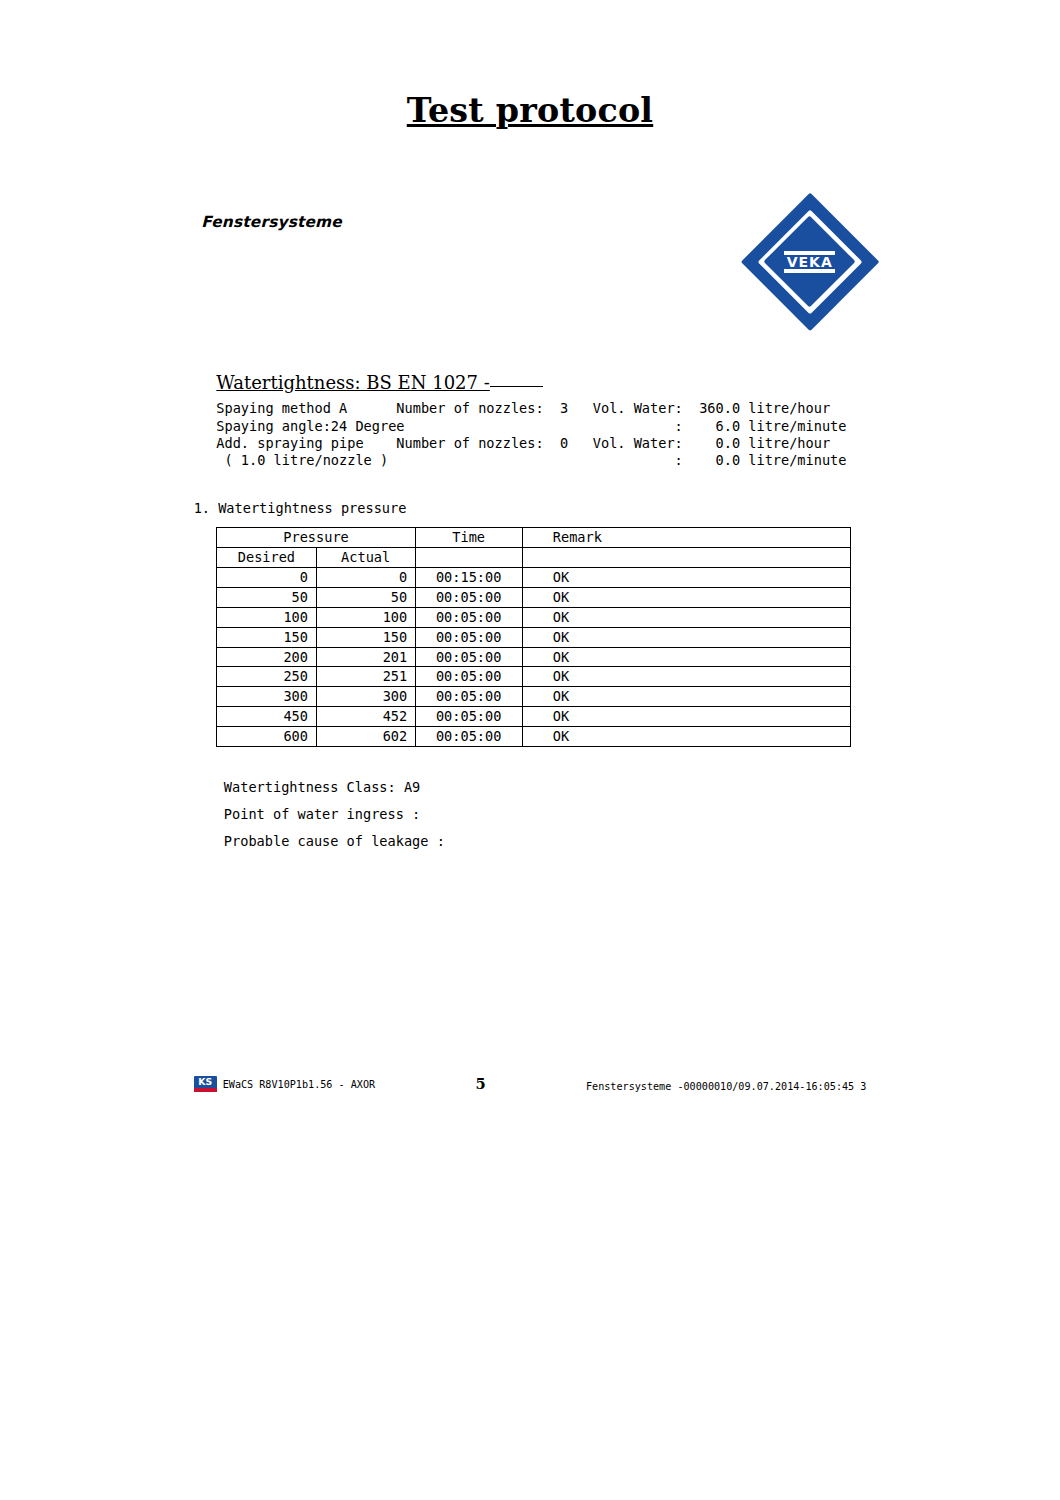Test protocol
Fenstersysteme
VEKA
Watertightness: BS EN 1027 -
Spaying method A      Number of nozzles:  3   Vol. Water:  360.0 litre/hour
Spaying angle:24 Degree                                 :    6.0 litre/minute
Add. spraying pipe    Number of nozzles:  0   Vol. Water:    0.0 litre/hour
 ( 1.0 litre/nozzle )                                   :    0.0 litre/minute
1. Watertightness pressure
| Pressure | Time | Remark |
| --- | --- | --- |
| Desired | Actual | | |
| 0 | 0 | 00:15:00 | OK |
| 50 | 50 | 00:05:00 | OK |
| 100 | 100 | 00:05:00 | OK |
| 150 | 150 | 00:05:00 | OK |
| 200 | 201 | 00:05:00 | OK |
| 250 | 251 | 00:05:00 | OK |
| 300 | 300 | 00:05:00 | OK |
| 450 | 452 | 00:05:00 | OK |
| 600 | 602 | 00:05:00 | OK |
Watertightness Class: A9
Point of water ingress :
Probable cause of leakage :
KS EWaCS R8V10P1b1.56 - AXOR
5
Fenstersysteme -00000010/09.07.2014-16:05:45 3